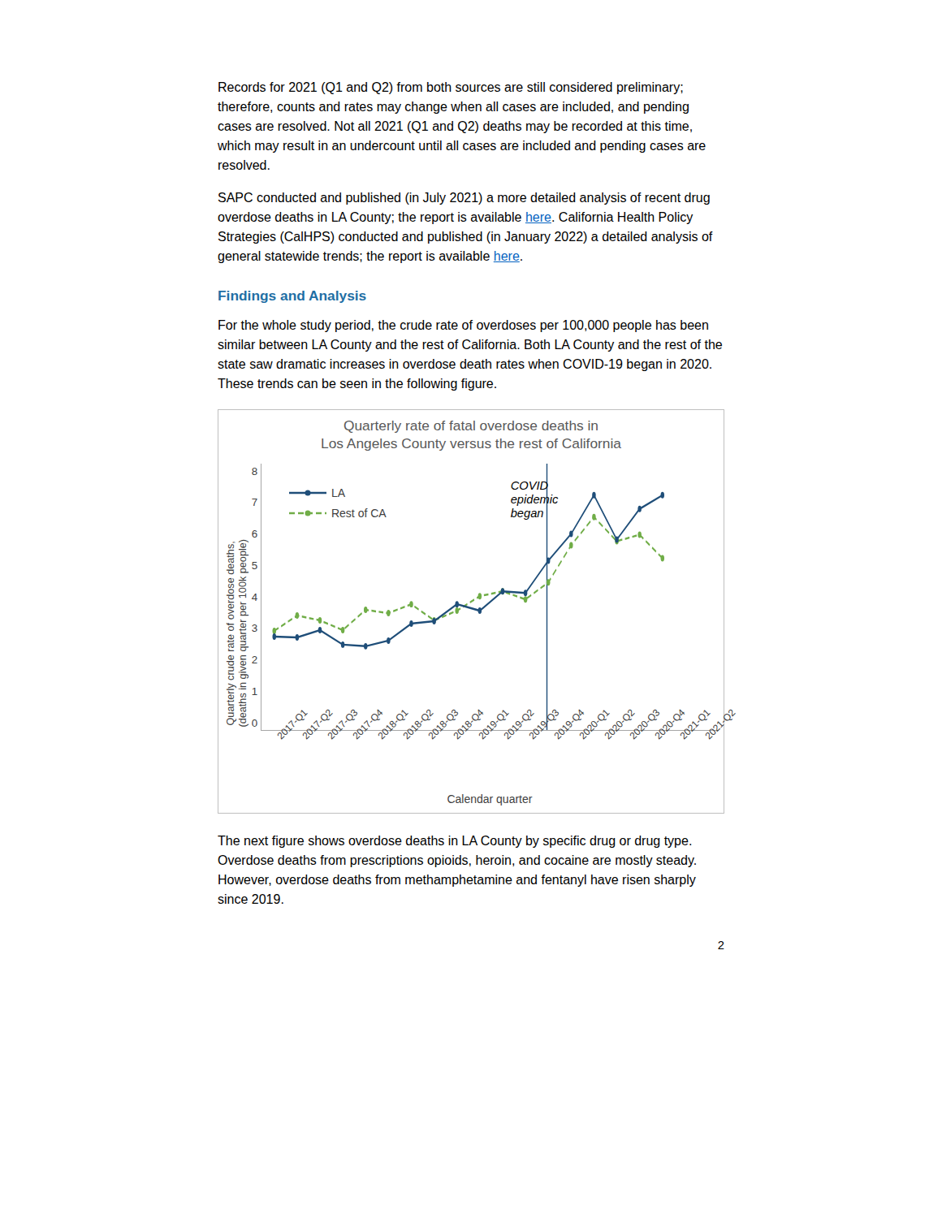Records for 2021 (Q1 and Q2) from both sources are still considered preliminary; therefore, counts and rates may change when all cases are included, and pending cases are resolved. Not all 2021 (Q1 and Q2) deaths may be recorded at this time, which may result in an undercount until all cases are included and pending cases are resolved.
SAPC conducted and published (in July 2021) a more detailed analysis of recent drug overdose deaths in LA County; the report is available here. California Health Policy Strategies (CalHPS) conducted and published (in January 2022) a detailed analysis of general statewide trends; the report is available here.
Findings and Analysis
For the whole study period, the crude rate of overdoses per 100,000 people has been similar between LA County and the rest of California. Both LA County and the rest of the state saw dramatic increases in overdose death rates when COVID-19 began in 2020. These trends can be seen in the following figure.
Quarterly rate of fatal overdose deaths in
Los Angeles County versus the rest of California
Quarterly crude rate of overdose deaths,
(deaths in given quarter per 100k people)
8 7 6 5 4 3 2 1 0
LA
Rest of CA
COVID
epidemic
began
2017-Q1 2017-Q2 2017-Q3 2017-Q4 2018-Q1 2018-Q2 2018-Q3 2018-Q4 2019-Q1 2019-Q2 2019-Q3 2019-Q4 2020-Q1 2020-Q2 2020-Q3 2020-Q4 2021-Q1 2021-Q2
Calendar quarter
The next figure shows overdose deaths in LA County by specific drug or drug type. Overdose deaths from prescriptions opioids, heroin, and cocaine are mostly steady. However, overdose deaths from methamphetamine and fentanyl have risen sharply since 2019.
2